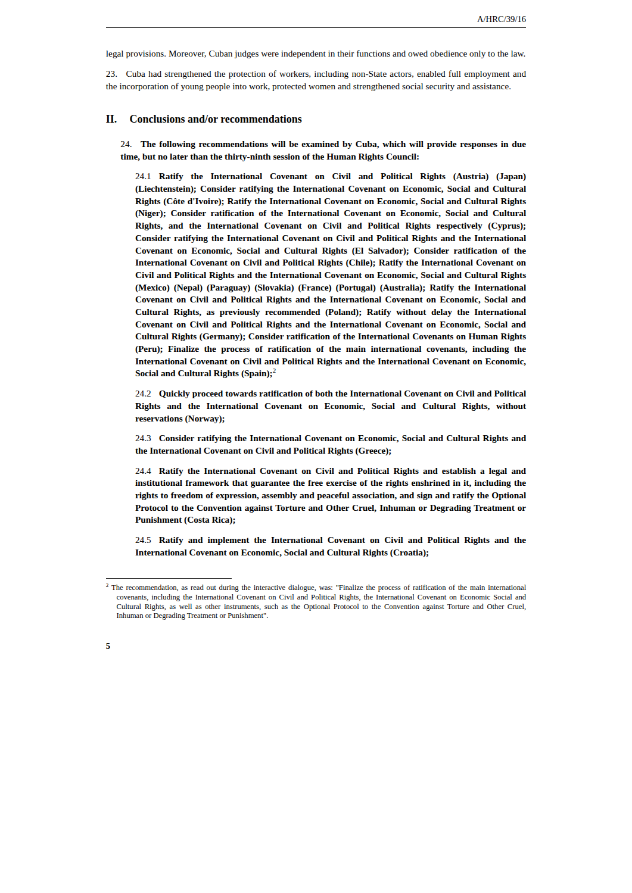A/HRC/39/16
legal provisions. Moreover, Cuban judges were independent in their functions and owed obedience only to the law.
23. Cuba had strengthened the protection of workers, including non-State actors, enabled full employment and the incorporation of young people into work, protected women and strengthened social security and assistance.
II. Conclusions and/or recommendations
24. The following recommendations will be examined by Cuba, which will provide responses in due time, but no later than the thirty-ninth session of the Human Rights Council:
24.1 Ratify the International Covenant on Civil and Political Rights (Austria) (Japan) (Liechtenstein); Consider ratifying the International Covenant on Economic, Social and Cultural Rights (Côte d'Ivoire); Ratify the International Covenant on Economic, Social and Cultural Rights (Niger); Consider ratification of the International Covenant on Economic, Social and Cultural Rights, and the International Covenant on Civil and Political Rights respectively (Cyprus); Consider ratifying the International Covenant on Civil and Political Rights and the International Covenant on Economic, Social and Cultural Rights (El Salvador); Consider ratification of the International Covenant on Civil and Political Rights (Chile); Ratify the International Covenant on Civil and Political Rights and the International Covenant on Economic, Social and Cultural Rights (Mexico) (Nepal) (Paraguay) (Slovakia) (France) (Portugal) (Australia); Ratify the International Covenant on Civil and Political Rights and the International Covenant on Economic, Social and Cultural Rights, as previously recommended (Poland); Ratify without delay the International Covenant on Civil and Political Rights and the International Covenant on Economic, Social and Cultural Rights (Germany); Consider ratification of the International Covenants on Human Rights (Peru); Finalize the process of ratification of the main international covenants, including the International Covenant on Civil and Political Rights and the International Covenant on Economic, Social and Cultural Rights (Spain);2
24.2 Quickly proceed towards ratification of both the International Covenant on Civil and Political Rights and the International Covenant on Economic, Social and Cultural Rights, without reservations (Norway);
24.3 Consider ratifying the International Covenant on Economic, Social and Cultural Rights and the International Covenant on Civil and Political Rights (Greece);
24.4 Ratify the International Covenant on Civil and Political Rights and establish a legal and institutional framework that guarantee the free exercise of the rights enshrined in it, including the rights to freedom of expression, assembly and peaceful association, and sign and ratify the Optional Protocol to the Convention against Torture and Other Cruel, Inhuman or Degrading Treatment or Punishment (Costa Rica);
24.5 Ratify and implement the International Covenant on Civil and Political Rights and the International Covenant on Economic, Social and Cultural Rights (Croatia);
2 The recommendation, as read out during the interactive dialogue, was: "Finalize the process of ratification of the main international covenants, including the International Covenant on Civil and Political Rights, the International Covenant on Economic Social and Cultural Rights, as well as other instruments, such as the Optional Protocol to the Convention against Torture and Other Cruel, Inhuman or Degrading Treatment or Punishment".
5